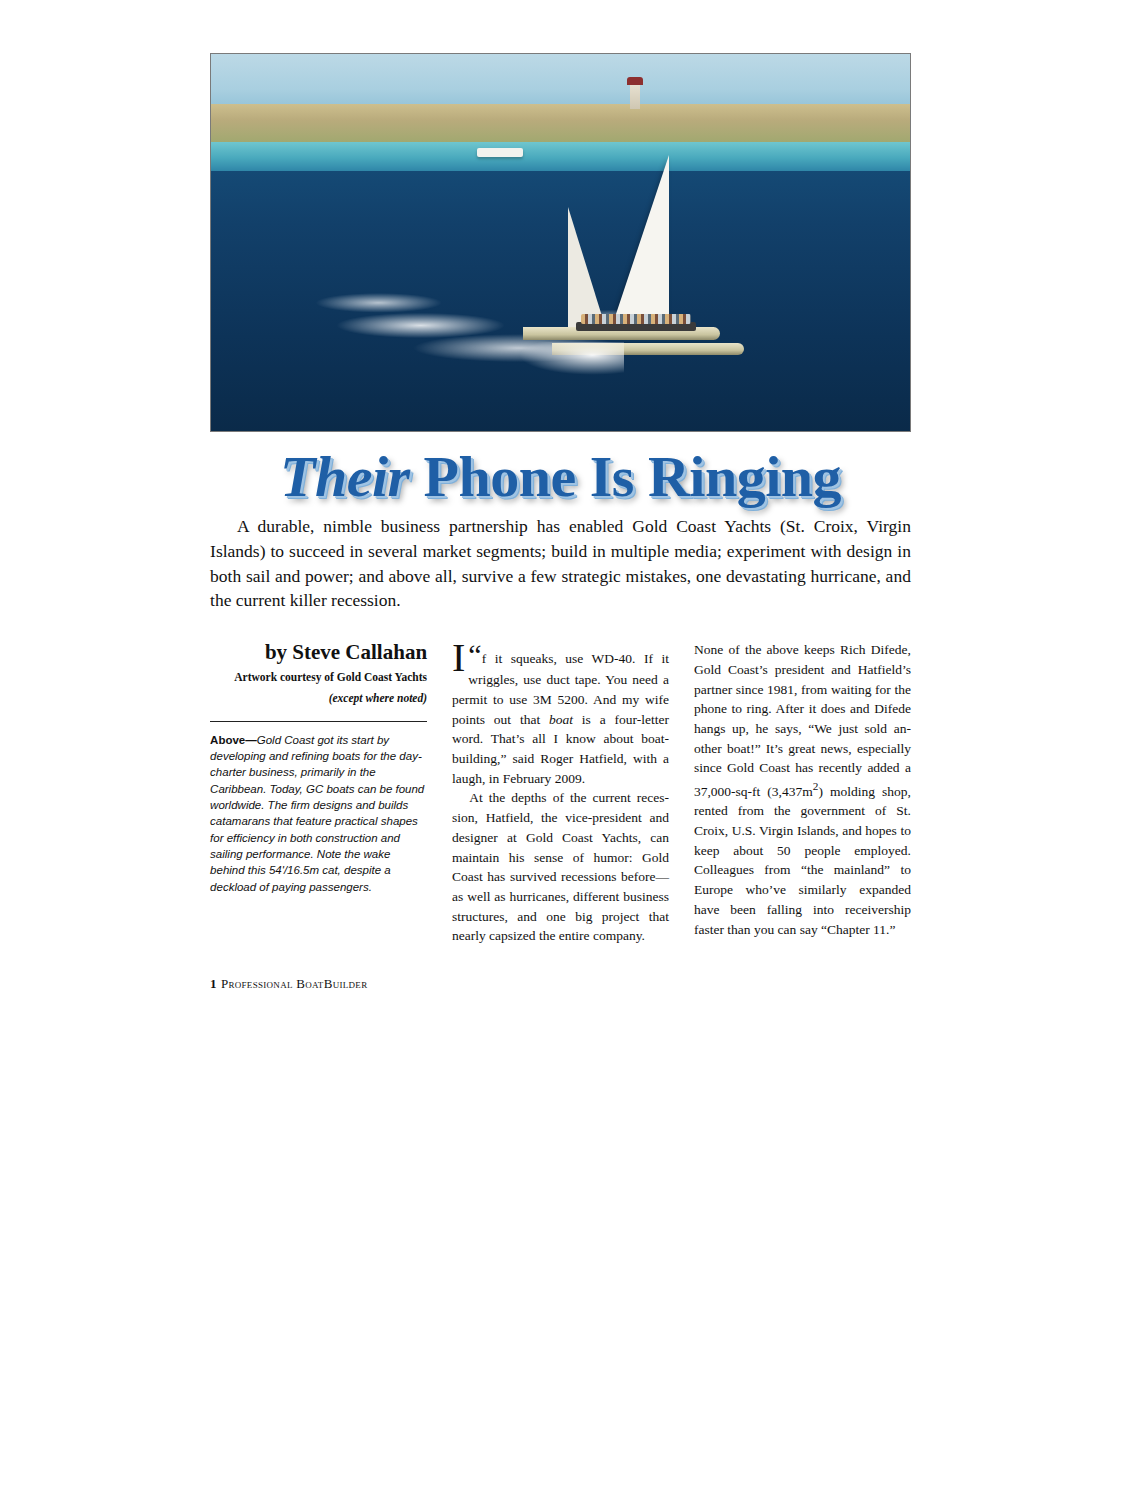Their Phone Is Ringing
A durable, nimble business partnership has enabled Gold Coast Yachts (St. Croix, Virgin Islands) to succeed in several market segments; build in multiple media; experiment with design in both sail and power; and above all, survive a few strategic mistakes, one devastating hurricane, and the current killer recession.
by Steve Callahan Artwork courtesy of Gold Coast Yachts (except where noted)
Above—Gold Coast got its start by developing and refining boats for the day-charter business, primarily in the Caribbean. Today, GC boats can be found worldwide. The firm designs and builds catamarans that feature practical shapes for efficiency in both construction and sailing performance. Note the wake behind this 54'/16.5m cat, despite a deckload of paying passengers.
“If it squeaks, use WD-40. If it wriggles, use duct tape. You need a permit to use 3M 5200. And my wife points out that boat is a four-letter word. That’s all I know about boat­building,” said Roger Hatfield, with a laugh, in February 2009.
At the depths of the current reces­sion, Hatfield, the vice-president and designer at Gold Coast Yachts, can maintain his sense of humor: Gold Coast has survived recessions before—as well as hurricanes, differ­ent business structures, and one big project that nearly capsized the entire company.
None of the above keeps Rich Difede, Gold Coast’s president and Hatfield’s partner since 1981, from waiting for the phone to ring. After it does and Difede hangs up, he says, “We just sold another boat!” It’s great news, especially since Gold Coast has recently added a 37,000-sq-ft (3,437m2) molding shop, rented from the government of St. Croix, U.S. Virgin Islands, and hopes to keep about 50 people employed. Colleagues from “the mainland” to Europe who’ve similarly expanded have been falling into receivership faster than you can say “Chapter 11.”
1 Professional BoatBuilder